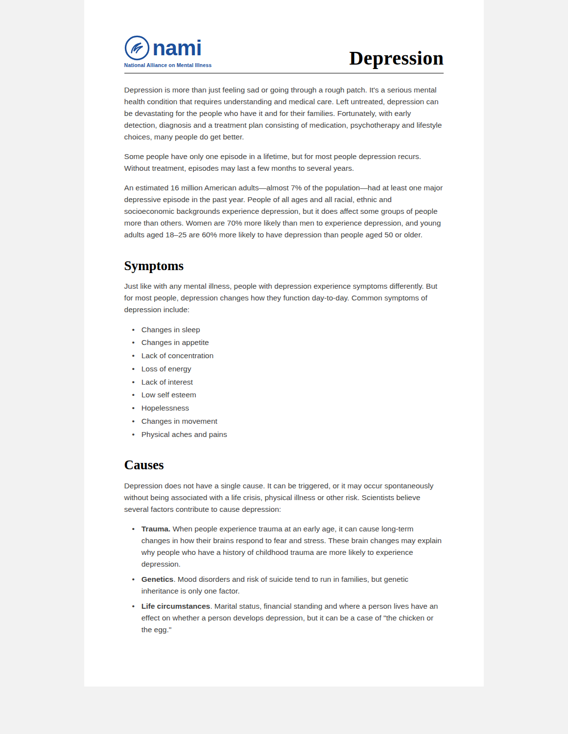nami
National Alliance on Mental Illness
Depression
Depression is more than just feeling sad or going through a rough patch. It's a serious mental health condition that requires understanding and medical care. Left untreated, depression can be devastating for the people who have it and for their families. Fortunately, with early detection, diagnosis and a treatment plan consisting of medication, psychotherapy and lifestyle choices, many people do get better.
Some people have only one episode in a lifetime, but for most people depression recurs. Without treatment, episodes may last a few months to several years.
An estimated 16 million American adults—almost 7% of the population—had at least one major depressive episode in the past year. People of all ages and all racial, ethnic and socioeconomic backgrounds experience depression, but it does affect some groups of people more than others. Women are 70% more likely than men to experience depression, and young adults aged 18–25 are 60% more likely to have depression than people aged 50 or older.
Symptoms
Just like with any mental illness, people with depression experience symptoms differently. But for most people, depression changes how they function day-to-day. Common symptoms of depression include:
Changes in sleep
Changes in appetite
Lack of concentration
Loss of energy
Lack of interest
Low self esteem
Hopelessness
Changes in movement
Physical aches and pains
Causes
Depression does not have a single cause. It can be triggered, or it may occur spontaneously without being associated with a life crisis, physical illness or other risk. Scientists believe several factors contribute to cause depression:
Trauma. When people experience trauma at an early age, it can cause long-term changes in how their brains respond to fear and stress. These brain changes may explain why people who have a history of childhood trauma are more likely to experience depression.
Genetics. Mood disorders and risk of suicide tend to run in families, but genetic inheritance is only one factor.
Life circumstances. Marital status, financial standing and where a person lives have an effect on whether a person develops depression, but it can be a case of "the chicken or the egg."